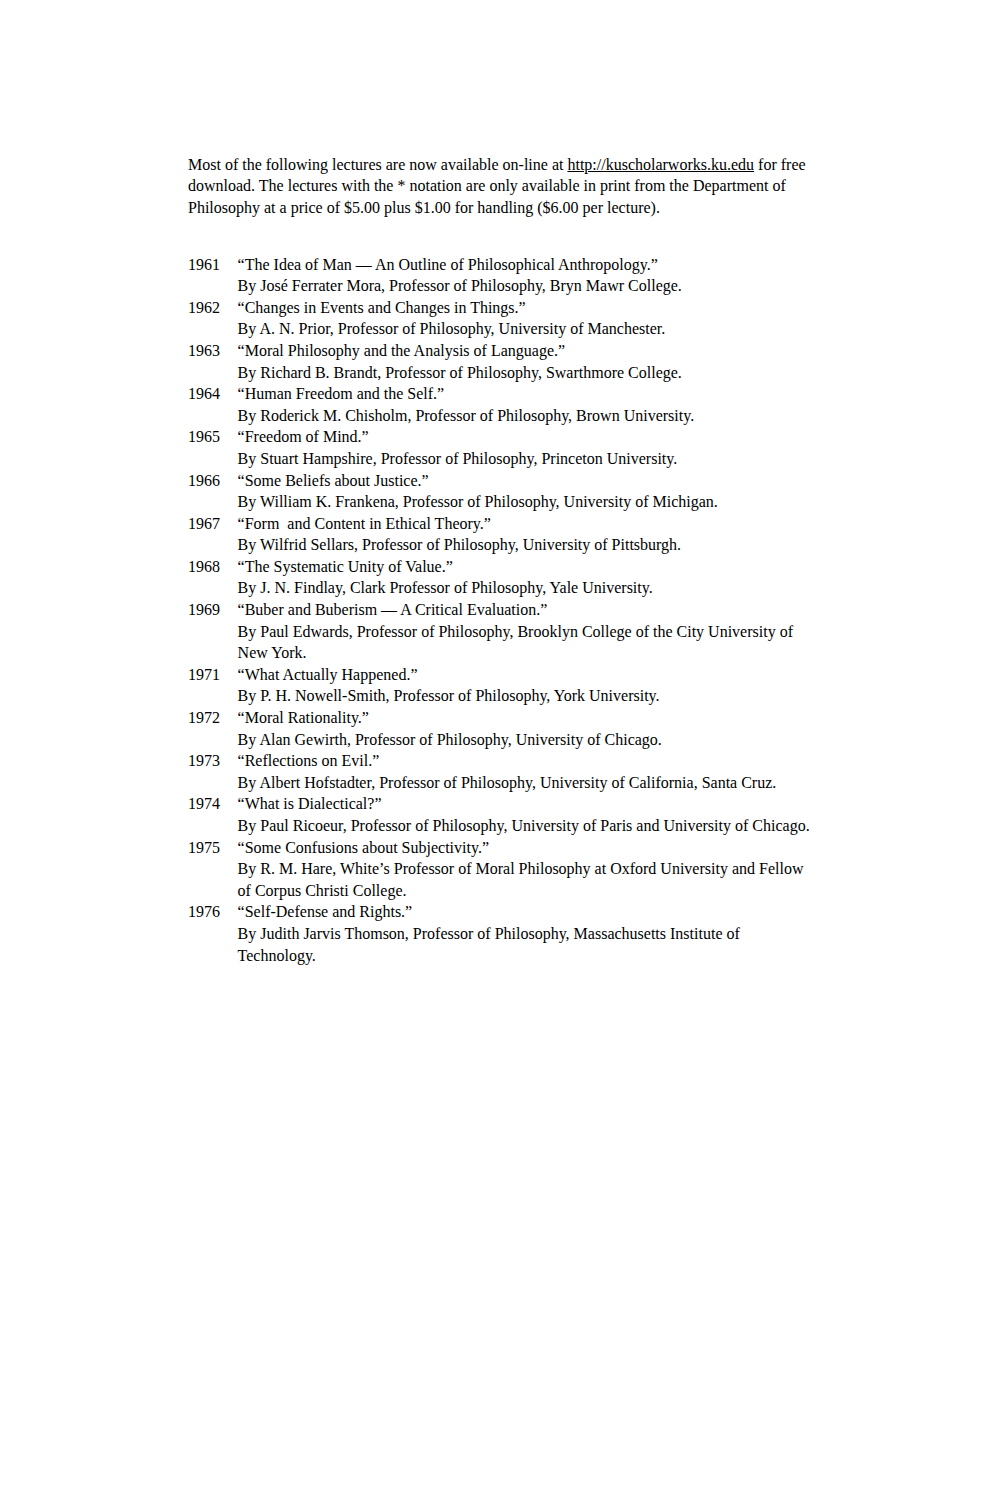Most of the following lectures are now available on-line at http://kuscholarworks.ku.edu for free download. The lectures with the * notation are only available in print from the Department of Philosophy at a price of $5.00 plus $1.00 for handling ($6.00 per lecture).
1961
“The Idea of Man — An Outline of Philosophical Anthropology.” By José Ferrater Mora, Professor of Philosophy, Bryn Mawr College.
1962
“Changes in Events and Changes in Things.” By A. N. Prior, Professor of Philosophy, University of Manchester.
1963
“Moral Philosophy and the Analysis of Language.” By Richard B. Brandt, Professor of Philosophy, Swarthmore College.
1964
“Human Freedom and the Self.” By Roderick M. Chisholm, Professor of Philosophy, Brown University.
1965
“Freedom of Mind.” By Stuart Hampshire, Professor of Philosophy, Princeton University.
1966
“Some Beliefs about Justice.” By William K. Frankena, Professor of Philosophy, University of Michigan.
1967
“Form and Content in Ethical Theory.” By Wilfrid Sellars, Professor of Philosophy, University of Pittsburgh.
1968
“The Systematic Unity of Value.” By J. N. Findlay, Clark Professor of Philosophy, Yale University.
1969
“Buber and Buberism — A Critical Evaluation.” By Paul Edwards, Professor of Philosophy, Brooklyn College of the City University of New York.
1971
“What Actually Happened.” By P. H. Nowell-Smith, Professor of Philosophy, York University.
1972
“Moral Rationality.” By Alan Gewirth, Professor of Philosophy, University of Chicago.
1973
“Reflections on Evil.” By Albert Hofstadter, Professor of Philosophy, University of California, Santa Cruz.
1974
“What is Dialectical?” By Paul Ricoeur, Professor of Philosophy, University of Paris and University of Chicago.
1975
“Some Confusions about Subjectivity.” By R. M. Hare, White’s Professor of Moral Philosophy at Oxford University and Fellow of Corpus Christi College.
1976
“Self-Defense and Rights.” By Judith Jarvis Thomson, Professor of Philosophy, Massachusetts Institute of Technology.